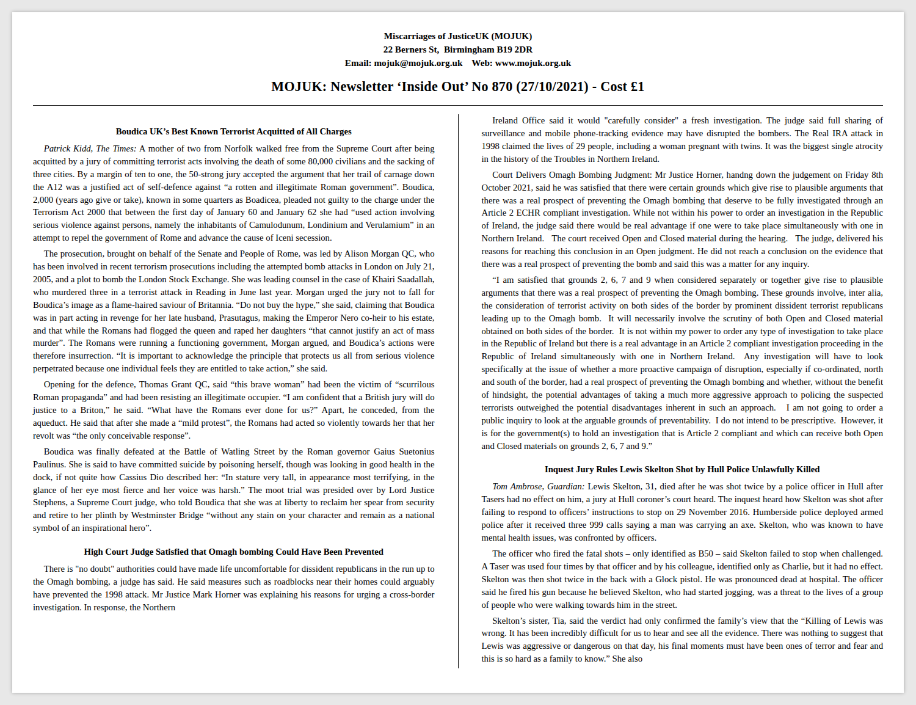Miscarriages of JusticeUK (MOJUK)
22 Berners St, Birmingham B19 2DR
Email: mojuk@mojuk.org.uk Web: www.mojuk.org.uk
MOJUK: Newsletter ‘Inside Out’ No 870 (27/10/2021) - Cost £1
Boudica UK’s Best Known Terrorist Acquitted of All Charges
Patrick Kidd, The Times: A mother of two from Norfolk walked free from the Supreme Court after being acquitted by a jury of committing terrorist acts involving the death of some 80,000 civilians and the sacking of three cities. By a margin of ten to one, the 50-strong jury accepted the argument that her trail of carnage down the A12 was a justified act of self-defence against “a rotten and illegitimate Roman government”. Boudica, 2,000 (years ago give or take), known in some quarters as Boadicea, pleaded not guilty to the charge under the Terrorism Act 2000 that between the first day of January 60 and January 62 she had “used action involving serious violence against persons, namely the inhabitants of Camulodunum, Londinium and Verulamium” in an attempt to repel the government of Rome and advance the cause of Iceni secession.
The prosecution, brought on behalf of the Senate and People of Rome, was led by Alison Morgan QC, who has been involved in recent terrorism prosecutions including the attempted bomb attacks in London on July 21, 2005, and a plot to bomb the London Stock Exchange. She was leading counsel in the case of Khairi Saadallah, who murdered three in a terrorist attack in Reading in June last year. Morgan urged the jury not to fall for Boudica’s image as a flame-haired saviour of Britannia. “Do not buy the hype,” she said, claiming that Boudica was in part acting in revenge for her late husband, Prasutagus, making the Emperor Nero co-heir to his estate, and that while the Romans had flogged the queen and raped her daughters “that cannot justify an act of mass murder”. The Romans were running a functioning government, Morgan argued, and Boudica’s actions were therefore insurrection. “It is important to acknowledge the principle that protects us all from serious violence perpetrated because one individual feels they are entitled to take action,” she said.
Opening for the defence, Thomas Grant QC, said “this brave woman” had been the victim of “scurrilous Roman propaganda” and had been resisting an illegitimate occupier. “I am confident that a British jury will do justice to a Briton,” he said. “What have the Romans ever done for us?” Apart, he conceded, from the aqueduct. He said that after she made a “mild protest”, the Romans had acted so violently towards her that her revolt was “the only conceivable response”.
Boudica was finally defeated at the Battle of Watling Street by the Roman governor Gaius Suetonius Paulinus. She is said to have committed suicide by poisoning herself, though was looking in good health in the dock, if not quite how Cassius Dio described her: “In stature very tall, in appearance most terrifying, in the glance of her eye most fierce and her voice was harsh.” The moot trial was presided over by Lord Justice Stephens, a Supreme Court judge, who told Boudica that she was at liberty to reclaim her spear from security and retire to her plinth by Westminster Bridge “without any stain on your character and remain as a national symbol of an inspirational hero”.
High Court Judge Satisfied that Omagh bombing Could Have Been Prevented
There is "no doubt" authorities could have made life uncomfortable for dissident republicans in the run up to the Omagh bombing, a judge has said. He said measures such as roadblocks near their homes could arguably have prevented the 1998 attack. Mr Justice Mark Horner was explaining his reasons for urging a cross-border investigation. In response, the Northern
Ireland Office said it would "carefully consider" a fresh investigation. The judge said full sharing of surveillance and mobile phone-tracking evidence may have disrupted the bombers. The Real IRA attack in 1998 claimed the lives of 29 people, including a woman pregnant with twins. It was the biggest single atrocity in the history of the Troubles in Northern Ireland.
Court Delivers Omagh Bombing Judgment: Mr Justice Horner, handng down the judgement on Friday 8th October 2021, said he was satisfied that there were certain grounds which give rise to plausible arguments that there was a real prospect of preventing the Omagh bombing that deserve to be fully investigated through an Article 2 ECHR compliant investigation. While not within his power to order an investigation in the Republic of Ireland, the judge said there would be real advantage if one were to take place simultaneously with one in Northern Ireland. The court received Open and Closed material during the hearing. The judge, delivered his reasons for reaching this conclusion in an Open judgment. He did not reach a conclusion on the evidence that there was a real prospect of preventing the bomb and said this was a matter for any inquiry.
“I am satisfied that grounds 2, 6, 7 and 9 when considered separately or together give rise to plausible arguments that there was a real prospect of preventing the Omagh bombing. These grounds involve, inter alia, the consideration of terrorist activity on both sides of the border by prominent dissident terrorist republicans leading up to the Omagh bomb. It will necessarily involve the scrutiny of both Open and Closed material obtained on both sides of the border. It is not within my power to order any type of investigation to take place in the Republic of Ireland but there is a real advantage in an Article 2 compliant investigation proceeding in the Republic of Ireland simultaneously with one in Northern Ireland. Any investigation will have to look specifically at the issue of whether a more proactive campaign of disruption, especially if co-ordinated, north and south of the border, had a real prospect of preventing the Omagh bombing and whether, without the benefit of hindsight, the potential advantages of taking a much more aggressive approach to policing the suspected terrorists outweighed the potential disadvantages inherent in such an approach. I am not going to order a public inquiry to look at the arguable grounds of preventability. I do not intend to be prescriptive. However, it is for the government(s) to hold an investigation that is Article 2 compliant and which can receive both Open and Closed materials on grounds 2, 6, 7 and 9.”
Inquest Jury Rules Lewis Skelton Shot by Hull Police Unlawfully Killed
Tom Ambrose, Guardian: Lewis Skelton, 31, died after he was shot twice by a police officer in Hull after Tasers had no effect on him, a jury at Hull coroner’s court heard. The inquest heard how Skelton was shot after failing to respond to officers’ instructions to stop on 29 November 2016. Humberside police deployed armed police after it received three 999 calls saying a man was carrying an axe. Skelton, who was known to have mental health issues, was confronted by officers.
The officer who fired the fatal shots – only identified as B50 – said Skelton failed to stop when challenged. A Taser was used four times by that officer and by his colleague, identified only as Charlie, but it had no effect. Skelton was then shot twice in the back with a Glock pistol. He was pronounced dead at hospital. The officer said he fired his gun because he believed Skelton, who had started jogging, was a threat to the lives of a group of people who were walking towards him in the street.
Skelton’s sister, Tia, said the verdict had only confirmed the family’s view that the “Killing of Lewis was wrong. It has been incredibly difficult for us to hear and see all the evidence. There was nothing to suggest that Lewis was aggressive or dangerous on that day, his final moments must have been ones of terror and fear and this is so hard as a family to know.” She also